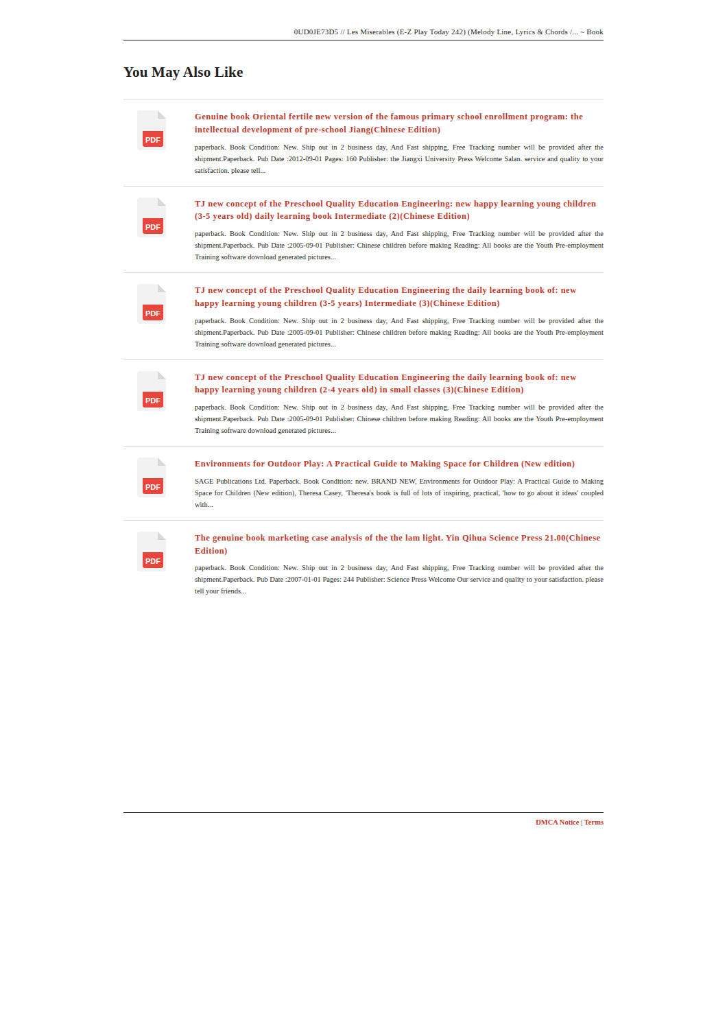0UD0JE73D5 // Les Miserables (E-Z Play Today 242) (Melody Line, Lyrics & Chords /... ~ Book
You May Also Like
PDF
Genuine book Oriental fertile new version of the famous primary school enrollment program: the intellectual development of pre-school Jiang(Chinese Edition)
paperback. Book Condition: New. Ship out in 2 business day, And Fast shipping, Free Tracking number will be provided after the shipment.Paperback. Pub Date :2012-09-01 Pages: 160 Publisher: the Jiangxi University Press Welcome Salan. service and quality to your satisfaction. please tell...
PDF
TJ new concept of the Preschool Quality Education Engineering: new happy learning young children (3-5 years old) daily learning book Intermediate (2)(Chinese Edition)
paperback. Book Condition: New. Ship out in 2 business day, And Fast shipping, Free Tracking number will be provided after the shipment.Paperback. Pub Date :2005-09-01 Publisher: Chinese children before making Reading: All books are the Youth Pre-employment Training software download generated pictures...
PDF
TJ new concept of the Preschool Quality Education Engineering the daily learning book of: new happy learning young children (3-5 years) Intermediate (3)(Chinese Edition)
paperback. Book Condition: New. Ship out in 2 business day, And Fast shipping, Free Tracking number will be provided after the shipment.Paperback. Pub Date :2005-09-01 Publisher: Chinese children before making Reading: All books are the Youth Pre-employment Training software download generated pictures...
PDF
TJ new concept of the Preschool Quality Education Engineering the daily learning book of: new happy learning young children (2-4 years old) in small classes (3)(Chinese Edition)
paperback. Book Condition: New. Ship out in 2 business day, And Fast shipping, Free Tracking number will be provided after the shipment.Paperback. Pub Date :2005-09-01 Publisher: Chinese children before making Reading: All books are the Youth Pre-employment Training software download generated pictures...
PDF
Environments for Outdoor Play: A Practical Guide to Making Space for Children (New edition)
SAGE Publications Ltd. Paperback. Book Condition: new. BRAND NEW, Environments for Outdoor Play: A Practical Guide to Making Space for Children (New edition), Theresa Casey, 'Theresa's book is full of lots of inspiring, practical, 'how to go about it ideas' coupled with...
PDF
The genuine book marketing case analysis of the the lam light. Yin Qihua Science Press 21.00(Chinese Edition)
paperback. Book Condition: New. Ship out in 2 business day, And Fast shipping, Free Tracking number will be provided after the shipment.Paperback. Pub Date :2007-01-01 Pages: 244 Publisher: Science Press Welcome Our service and quality to your satisfaction. please tell your friends...
DMCA Notice | Terms